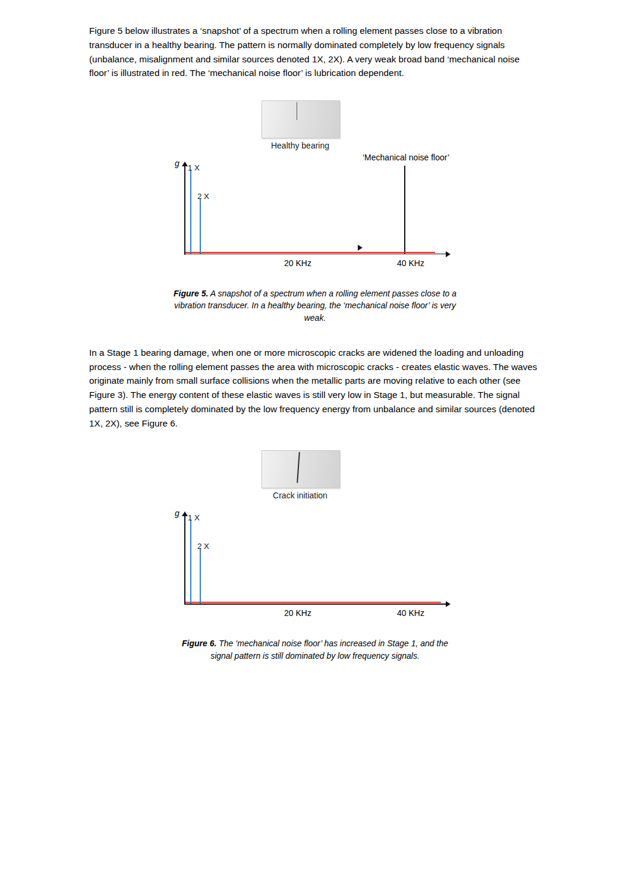Figure 5 below illustrates a ‘snapshot’ of a spectrum when a rolling element passes close to a vibration transducer in a healthy bearing. The pattern is normally dominated completely by low frequency signals (unbalance, misalignment and similar sources denoted 1X, 2X). A very weak broad band ‘mechanical noise floor’ is illustrated in red. The ‘mechanical noise floor’ is lubrication dependent.
Healthy bearing
g
‘Mechanical noise floor’
1 X
2 X
20 KHz
40 KHz
Figure 5. A snapshot of a spectrum when a rolling element passes close to a vibration transducer. In a healthy bearing, the ‘mechanical noise floor’ is very weak.
In a Stage 1 bearing damage, when one or more microscopic cracks are widened the loading and unloading process - when the rolling element passes the area with microscopic cracks - creates elastic waves. The waves originate mainly from small surface collisions when the metallic parts are moving relative to each other (see Figure 3). The energy content of these elastic waves is still very low in Stage 1, but measurable. The signal pattern still is completely dominated by the low frequency energy from unbalance and similar sources (denoted 1X, 2X), see Figure 6.
Crack initiation
g
1 X
2 X
20 KHz
40 KHz
Figure 6. The ‘mechanical noise floor’ has increased in Stage 1, and the signal pattern is still dominated by low frequency signals.